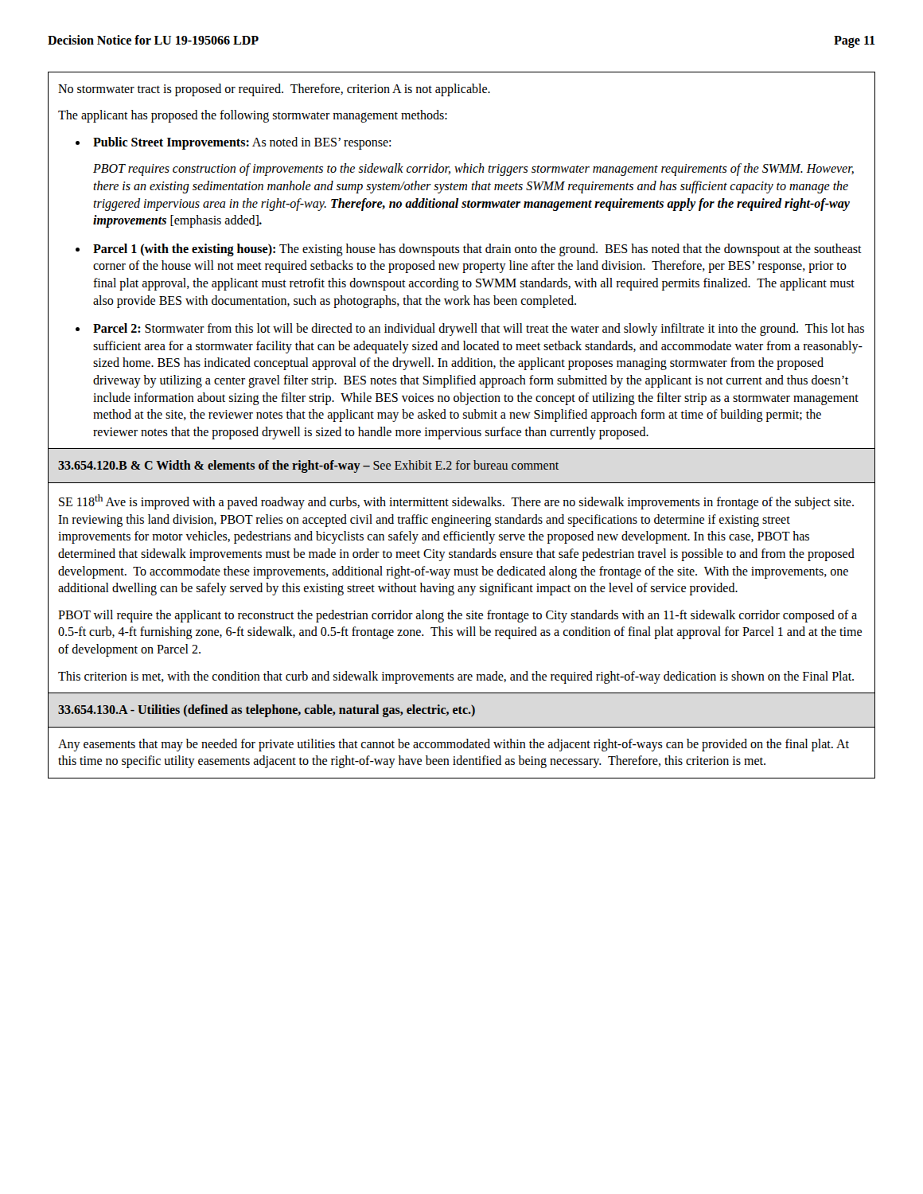Decision Notice for LU 19-195066 LDP Page 11
| No stormwater tract is proposed or required. Therefore, criterion A is not applicable. The applicant has proposed the following stormwater management methods: Public Street Improvements: As noted in BES’ response: PBOT requires construction of improvements to the sidewalk corridor, which triggers stormwater management requirements of the SWMM. However, there is an existing sedimentation manhole and sump system/other system that meets SWMM requirements and has sufficient capacity to manage the triggered impervious area in the right-of-way. Therefore, no additional stormwater management requirements apply for the required right-of-way improvements [emphasis added] . Parcel 1 (with the existing house): The existing house has downspouts that drain onto the ground. BES has noted that the downspout at the southeast corner of the house will not meet required setbacks to the proposed new property line after the land division. Therefore, per BES’ response, prior to final plat approval, the applicant must retrofit this downspout according to SWMM standards, with all required permits finalized. The applicant must also provide BES with documentation, such as photographs, that the work has been completed. Parcel 2: Stormwater from this lot will be directed to an individual drywell that will treat the water and slowly infiltrate it into the ground. This lot has sufficient area for a stormwater facility that can be adequately sized and located to meet setback standards, and accommodate water from a reasonably-sized home. BES has indicated conceptual approval of the drywell. In addition, the applicant proposes managing stormwater from the proposed driveway by utilizing a center gravel filter strip. BES notes that Simplified approach form submitted by the applicant is not current and thus doesn’t include information about sizing the filter strip. While BES voices no objection to the concept of utilizing the filter strip as a stormwater management method at the site, the reviewer notes that the applicant may be asked to submit a new Simplified approach form at time of building permit; the reviewer notes that the proposed drywell is sized to handle more impervious surface than currently proposed. |
| 33.654.120.B & C Width & elements of the right-of-way – See Exhibit E.2 for bureau comment |
| SE 118 th Ave is improved with a paved roadway and curbs, with intermittent sidewalks. There are no sidewalk improvements in frontage of the subject site. In reviewing this land division, PBOT relies on accepted civil and traffic engineering standards and specifications to determine if existing street improvements for motor vehicles, pedestrians and bicyclists can safely and efficiently serve the proposed new development. In this case, PBOT has determined that sidewalk improvements must be made in order to meet City standards ensure that safe pedestrian travel is possible to and from the proposed development. To accommodate these improvements, additional right-of-way must be dedicated along the frontage of the site. With the improvements, one additional dwelling can be safely served by this existing street without having any significant impact on the level of service provided. PBOT will require the applicant to reconstruct the pedestrian corridor along the site frontage to City standards with an 11-ft sidewalk corridor composed of a 0.5-ft curb, 4-ft furnishing zone, 6-ft sidewalk, and 0.5-ft frontage zone. This will be required as a condition of final plat approval for Parcel 1 and at the time of development on Parcel 2. This criterion is met, with the condition that curb and sidewalk improvements are made, and the required right-of-way dedication is shown on the Final Plat. |
| 33.654.130.A - Utilities (defined as telephone, cable, natural gas, electric, etc.) |
| Any easements that may be needed for private utilities that cannot be accommodated within the adjacent right-of-ways can be provided on the final plat. At this time no specific utility easements adjacent to the right-of-way have been identified as being necessary. Therefore, this criterion is met. |